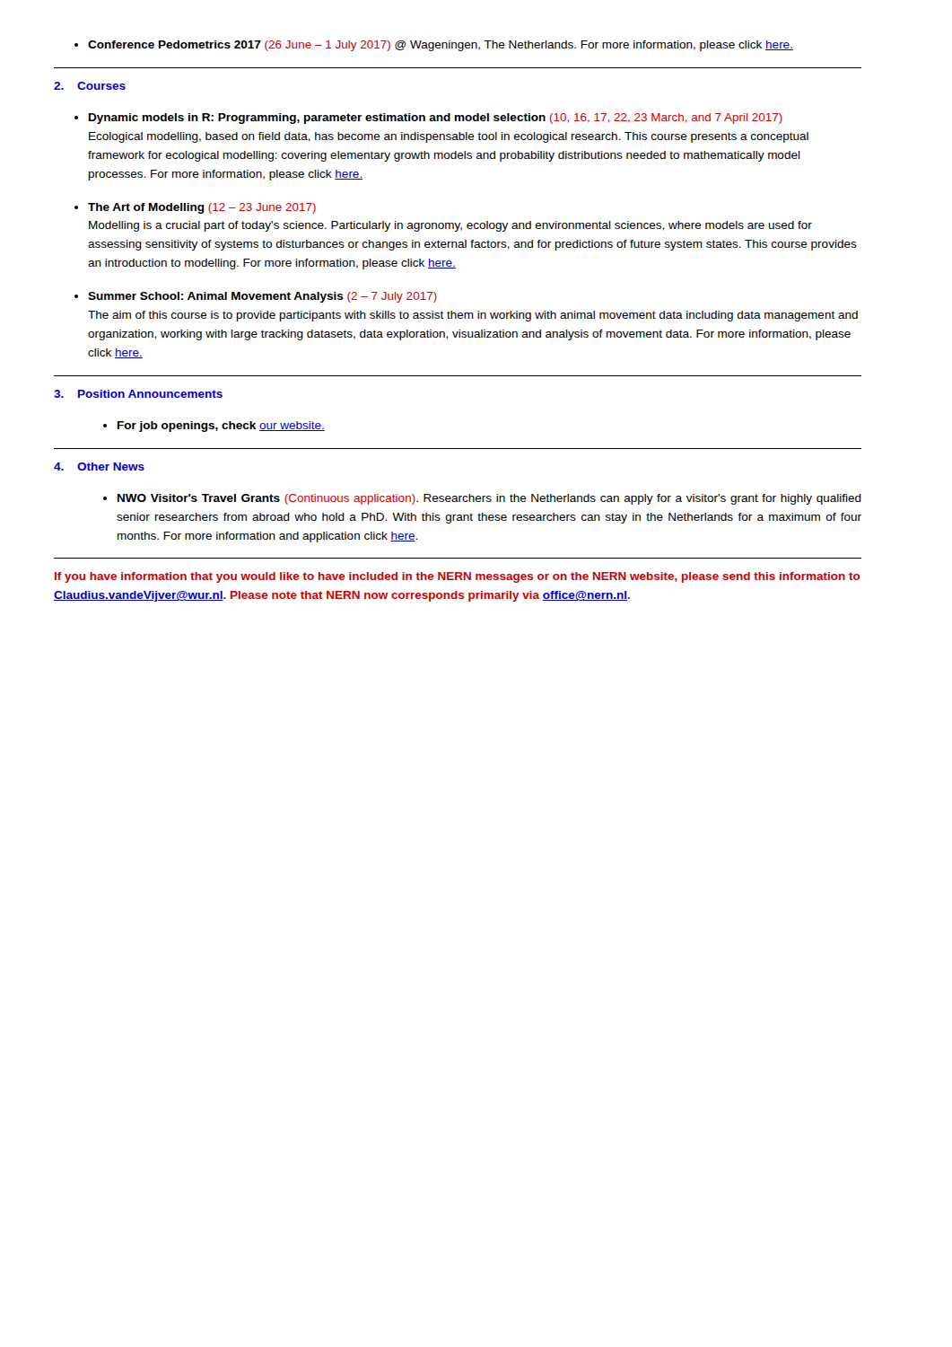Conference Pedometrics 2017 (26 June – 1 July 2017) @ Wageningen, The Netherlands. For more information, please click here.
2. Courses
Dynamic models in R: Programming, parameter estimation and model selection (10, 16, 17, 22, 23 March, and 7 April 2017)
Ecological modelling, based on field data, has become an indispensable tool in ecological research. This course presents a conceptual framework for ecological modelling: covering elementary growth models and probability distributions needed to mathematically model processes. For more information, please click here.
The Art of Modelling (12 – 23 June 2017)
Modelling is a crucial part of today's science. Particularly in agronomy, ecology and environmental sciences, where models are used for assessing sensitivity of systems to disturbances or changes in external factors, and for predictions of future system states. This course provides an introduction to modelling. For more information, please click here.
Summer School: Animal Movement Analysis (2 – 7 July 2017)
The aim of this course is to provide participants with skills to assist them in working with animal movement data including data management and organization, working with large tracking datasets, data exploration, visualization and analysis of movement data. For more information, please click here.
3. Position Announcements
For job openings, check our website.
4. Other News
NWO Visitor's Travel Grants (Continuous application). Researchers in the Netherlands can apply for a visitor's grant for highly qualified senior researchers from abroad who hold a PhD. With this grant these researchers can stay in the Netherlands for a maximum of four months. For more information and application click here.
If you have information that you would like to have included in the NERN messages or on the NERN website, please send this information to Claudius.vandeVijver@wur.nl. Please note that NERN now corresponds primarily via office@nern.nl.